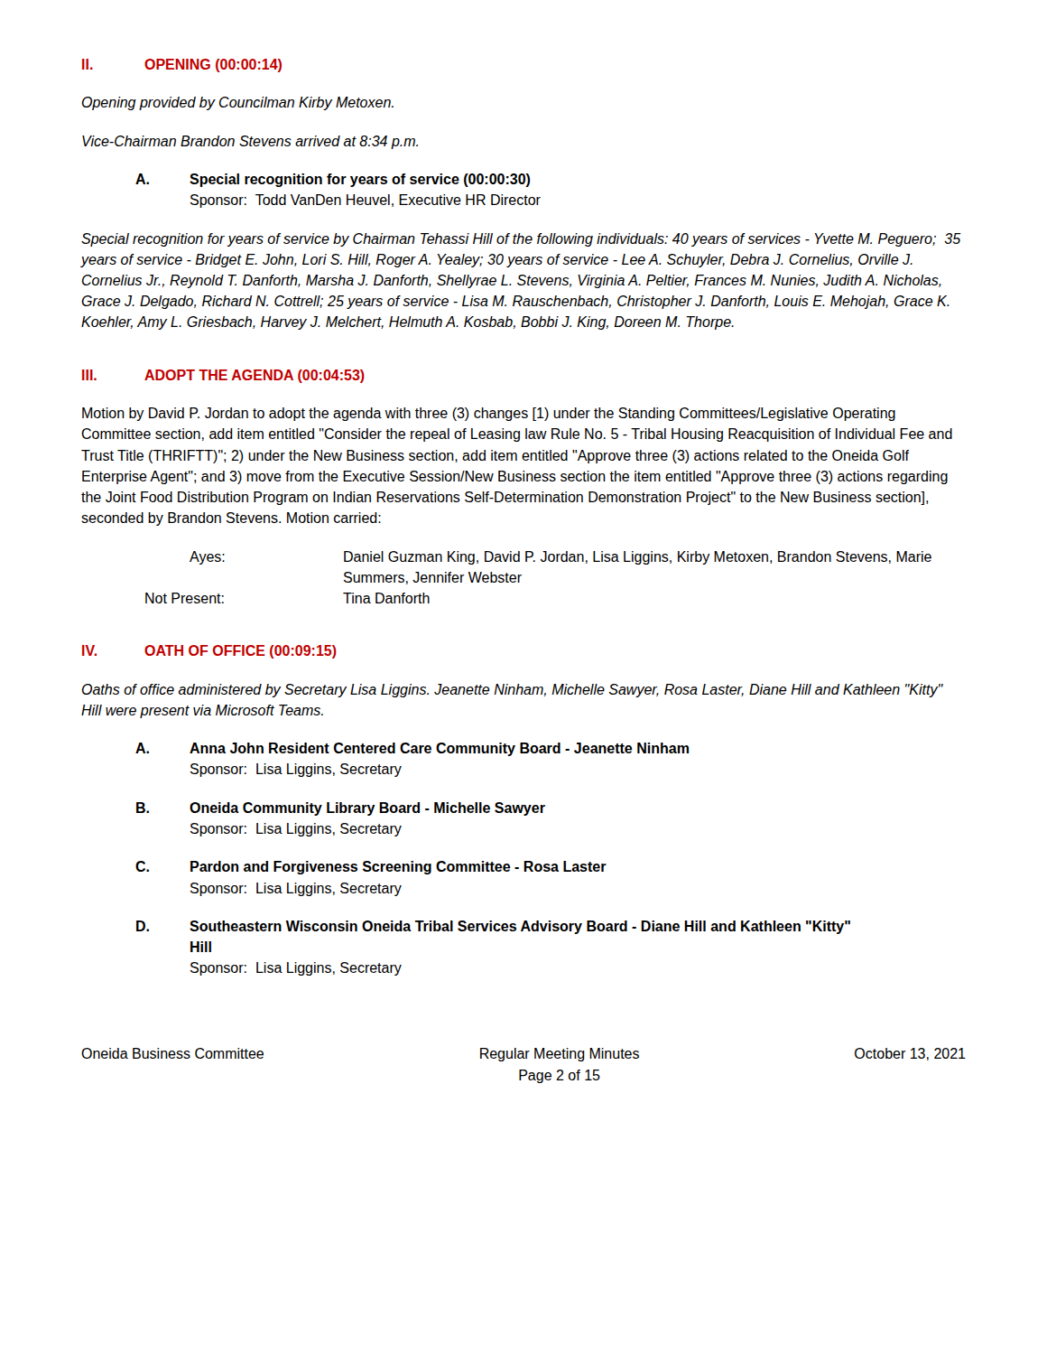II. OPENING (00:00:14)
Opening provided by Councilman Kirby Metoxen.
Vice-Chairman Brandon Stevens arrived at 8:34 p.m.
A. Special recognition for years of service (00:00:30)
Sponsor: Todd VanDen Heuvel, Executive HR Director
Special recognition for years of service by Chairman Tehassi Hill of the following individuals: 40 years of services - Yvette M. Peguero; 35 years of service - Bridget E. John, Lori S. Hill, Roger A. Yealey; 30 years of service - Lee A. Schuyler, Debra J. Cornelius, Orville J. Cornelius Jr., Reynold T. Danforth, Marsha J. Danforth, Shellyrae L. Stevens, Virginia A. Peltier, Frances M. Nunies, Judith A. Nicholas, Grace J. Delgado, Richard N. Cottrell; 25 years of service - Lisa M. Rauschenbach, Christopher J. Danforth, Louis E. Mehojah, Grace K. Koehler, Amy L. Griesbach, Harvey J. Melchert, Helmuth A. Kosbab, Bobbi J. King, Doreen M. Thorpe.
III. ADOPT THE AGENDA (00:04:53)
Motion by David P. Jordan to adopt the agenda with three (3) changes [1) under the Standing Committees/Legislative Operating Committee section, add item entitled "Consider the repeal of Leasing law Rule No. 5 - Tribal Housing Reacquisition of Individual Fee and Trust Title (THRIFTT)"; 2) under the New Business section, add item entitled "Approve three (3) actions related to the Oneida Golf Enterprise Agent"; and 3) move from the Executive Session/New Business section the item entitled "Approve three (3) actions regarding the Joint Food Distribution Program on Indian Reservations Self-Determination Demonstration Project" to the New Business section], seconded by Brandon Stevens. Motion carried:
Ayes:
Daniel Guzman King, David P. Jordan, Lisa Liggins, Kirby Metoxen, Brandon Stevens, Marie Summers, Jennifer Webster
Not Present:
Tina Danforth
IV. OATH OF OFFICE (00:09:15)
Oaths of office administered by Secretary Lisa Liggins. Jeanette Ninham, Michelle Sawyer, Rosa Laster, Diane Hill and Kathleen "Kitty" Hill were present via Microsoft Teams.
A. Anna John Resident Centered Care Community Board - Jeanette Ninham
Sponsor: Lisa Liggins, Secretary
B. Oneida Community Library Board - Michelle Sawyer
Sponsor: Lisa Liggins, Secretary
C. Pardon and Forgiveness Screening Committee - Rosa Laster
Sponsor: Lisa Liggins, Secretary
D. Southeastern Wisconsin Oneida Tribal Services Advisory Board - Diane Hill and Kathleen "Kitty" Hill
Sponsor: Lisa Liggins, Secretary
Oneida Business Committee
Regular Meeting Minutes
Page 2 of 15
October 13, 2021